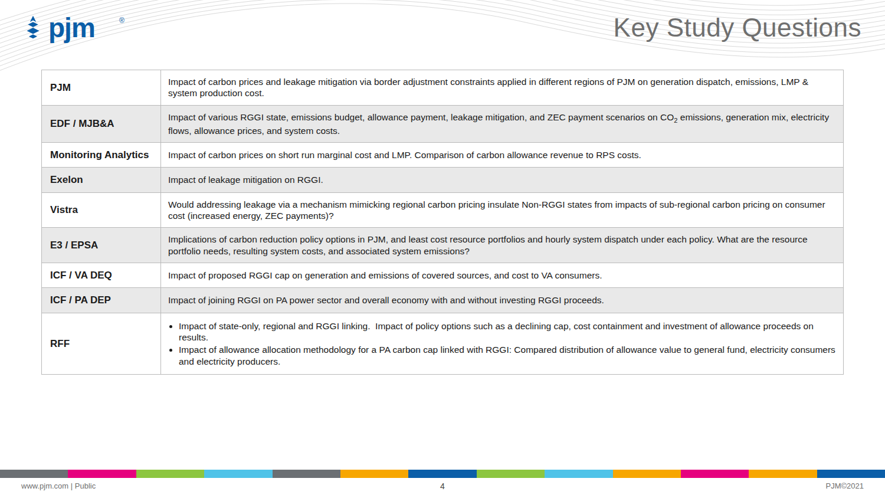pjm
®
Key Study Questions
| PJM | Impact of carbon prices and leakage mitigation via border adjustment constraints applied in different regions of PJM on generation dispatch, emissions, LMP & system production cost. |
| EDF / MJB&A | Impact of various RGGI state, emissions budget, allowance payment, leakage mitigation, and ZEC payment scenarios on CO 2 emissions, generation mix, electricity flows, allowance prices, and system costs. |
| Monitoring Analytics | Impact of carbon prices on short run marginal cost and LMP. Comparison of carbon allowance revenue to RPS costs. |
| Exelon | Impact of leakage mitigation on RGGI. |
| Vistra | Would addressing leakage via a mechanism mimicking regional carbon pricing insulate Non-RGGI states from impacts of sub-regional carbon pricing on consumer cost (increased energy, ZEC payments)? |
| E3 / EPSA | Implications of carbon reduction policy options in PJM, and least cost resource portfolios and hourly system dispatch under each policy. What are the resource portfolio needs, resulting system costs, and associated system emissions? |
| ICF / VA DEQ | Impact of proposed RGGI cap on generation and emissions of covered sources, and cost to VA consumers. |
| ICF / PA DEP | Impact of joining RGGI on PA power sector and overall economy with and without investing RGGI proceeds. |
| RFF | Impact of state-only, regional and RGGI linking. Impact of policy options such as a declining cap, cost containment and investment of allowance proceeds on results. Impact of allowance allocation methodology for a PA carbon cap linked with RGGI: Compared distribution of allowance value to general fund, electricity consumers and electricity producers. |
www.pjm.com | Public
4
PJM©2021